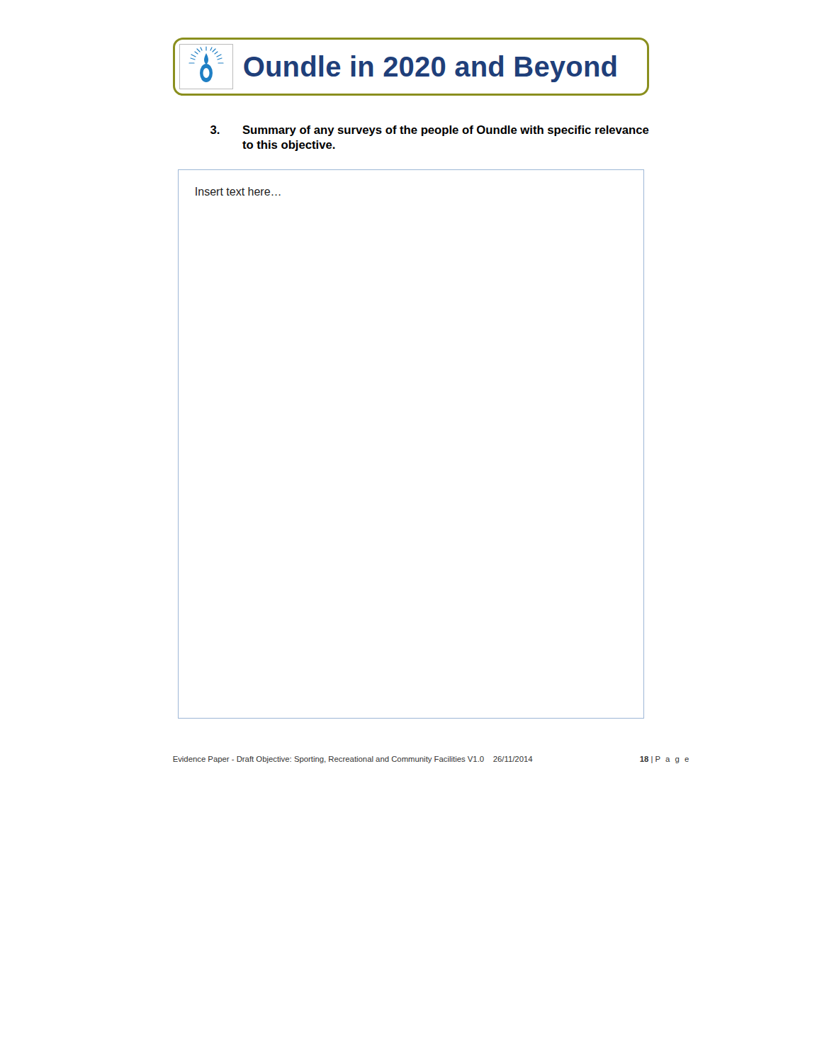Oundle in 2020 and Beyond
3. Summary of any surveys of the people of Oundle with specific relevance to this objective.
Insert text here…
Evidence Paper - Draft Objective: Sporting, Recreational and Community Facilities V1.0 26/11/2014 18 | P a g e